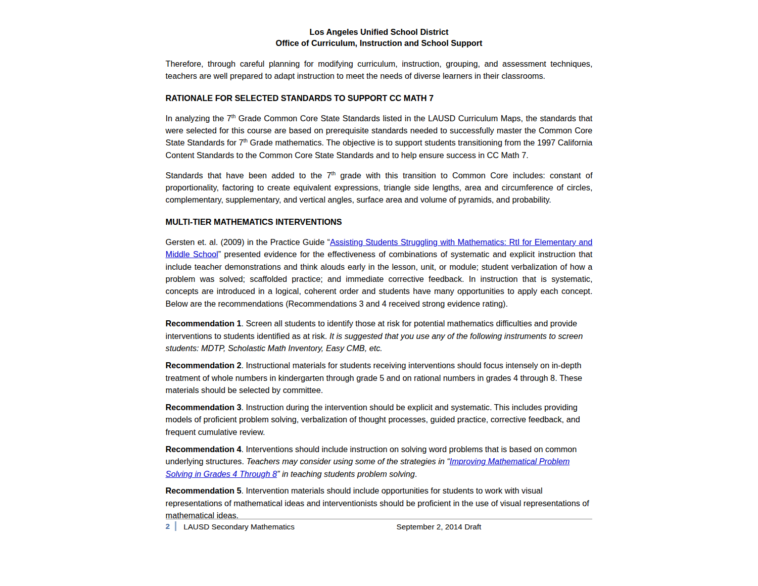Los Angeles Unified School District Office of Curriculum, Instruction and School Support
Therefore, through careful planning for modifying curriculum, instruction, grouping, and assessment techniques, teachers are well prepared to adapt instruction to meet the needs of diverse learners in their classrooms.
Rationale for Selected Standards to Support CC Math 7
In analyzing the 7th Grade Common Core State Standards listed in the LAUSD Curriculum Maps, the standards that were selected for this course are based on prerequisite standards needed to successfully master the Common Core State Standards for 7th Grade mathematics. The objective is to support students transitioning from the 1997 California Content Standards to the Common Core State Standards and to help ensure success in CC Math 7.
Standards that have been added to the 7th grade with this transition to Common Core includes: constant of proportionality, factoring to create equivalent expressions, triangle side lengths, area and circumference of circles, complementary, supplementary, and vertical angles, surface area and volume of pyramids, and probability.
Multi-Tier Mathematics Interventions
Gersten et. al. (2009) in the Practice Guide “Assisting Students Struggling with Mathematics: RtI for Elementary and Middle School” presented evidence for the effectiveness of combinations of systematic and explicit instruction that include teacher demonstrations and think alouds early in the lesson, unit, or module; student verbalization of how a problem was solved; scaffolded practice; and immediate corrective feedback. In instruction that is systematic, concepts are introduced in a logical, coherent order and students have many opportunities to apply each concept. Below are the recommendations (Recommendations 3 and 4 received strong evidence rating).
Recommendation 1. Screen all students to identify those at risk for potential mathematics difficulties and provide interventions to students identified as at risk. It is suggested that you use any of the following instruments to screen students: MDTP, Scholastic Math Inventory, Easy CMB, etc.
Recommendation 2. Instructional materials for students receiving interventions should focus intensely on in-depth treatment of whole numbers in kindergarten through grade 5 and on rational numbers in grades 4 through 8. These materials should be selected by committee.
Recommendation 3. Instruction during the intervention should be explicit and systematic. This includes providing models of proficient problem solving, verbalization of thought processes, guided practice, corrective feedback, and frequent cumulative review.
Recommendation 4. Interventions should include instruction on solving word problems that is based on common underlying structures. Teachers may consider using some of the strategies in “Improving Mathematical Problem Solving in Grades 4 Through 8” in teaching students problem solving.
Recommendation 5. Intervention materials should include opportunities for students to work with visual representations of mathematical ideas and interventionists should be proficient in the use of visual representations of mathematical ideas.
2 LAUSD Secondary Mathematics September 2, 2014 Draft